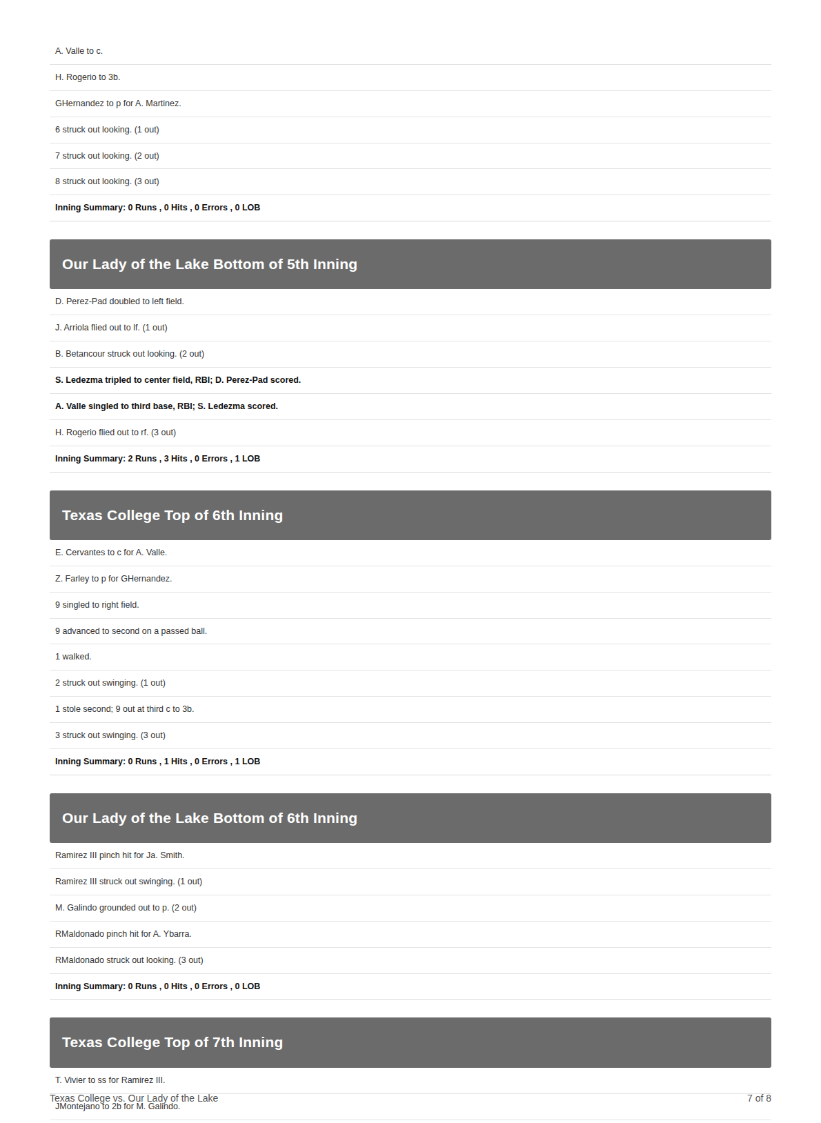A. Valle to c.
H. Rogerio to 3b.
GHernandez to p for A. Martinez.
6 struck out looking. (1 out)
7 struck out looking. (2 out)
8 struck out looking. (3 out)
Inning Summary: 0 Runs , 0 Hits , 0 Errors , 0 LOB
Our Lady of the Lake Bottom of 5th Inning
D. Perez-Pad doubled to left field.
J. Arriola flied out to lf. (1 out)
B. Betancour struck out looking. (2 out)
S. Ledezma tripled to center field, RBI; D. Perez-Pad scored.
A. Valle singled to third base, RBI; S. Ledezma scored.
H. Rogerio flied out to rf. (3 out)
Inning Summary: 2 Runs , 3 Hits , 0 Errors , 1 LOB
Texas College Top of 6th Inning
E. Cervantes to c for A. Valle.
Z. Farley to p for GHernandez.
9 singled to right field.
9 advanced to second on a passed ball.
1 walked.
2 struck out swinging. (1 out)
1 stole second; 9 out at third c to 3b.
3 struck out swinging. (3 out)
Inning Summary: 0 Runs , 1 Hits , 0 Errors , 1 LOB
Our Lady of the Lake Bottom of 6th Inning
Ramirez III pinch hit for Ja. Smith.
Ramirez III struck out swinging. (1 out)
M. Galindo grounded out to p. (2 out)
RMaldonado pinch hit for A. Ybarra.
RMaldonado struck out looking. (3 out)
Inning Summary: 0 Runs , 0 Hits , 0 Errors , 0 LOB
Texas College Top of 7th Inning
T. Vivier to ss for Ramirez III.
JMontejano to 2b for M. Galindo.
Texas College vs. Our Lady of the Lake
7 of 8